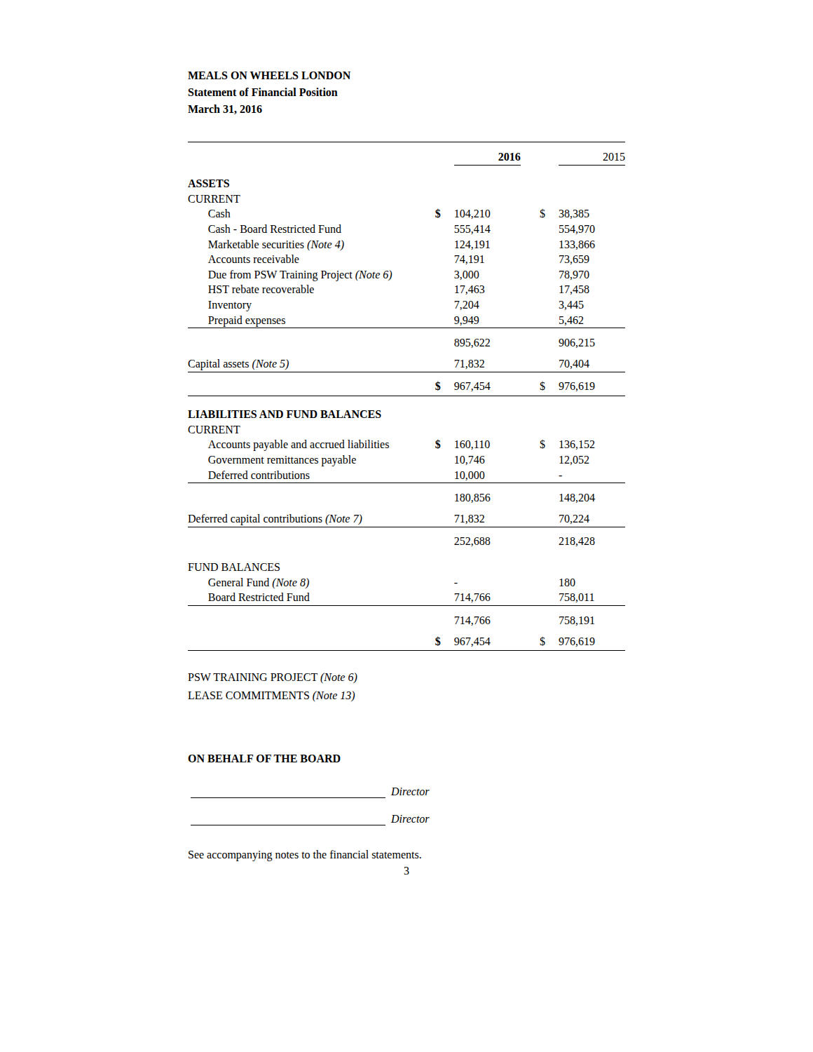MEALS ON WHEELS LONDON
Statement of Financial Position
March 31, 2016
| | | 2016 | | | 2015 |
| ASSETS | |
| CURRENT | |
| Cash | $ | 104,210 | | $ | 38,385 |
| Cash - Board Restricted Fund | | 555,414 | | | 554,970 |
| Marketable securities (Note 4) | | 124,191 | | | 133,866 |
| Accounts receivable | | 74,191 | | | 73,659 |
| Due from PSW Training Project (Note 6) | | 3,000 | | | 78,970 |
| HST rebate recoverable | | 17,463 | | | 17,458 |
| Inventory | | 7,204 | | | 3,445 |
| Prepaid expenses | | 9,949 | | | 5,462 |
| | | 895,622 | | | 906,215 |
| Capital assets (Note 5) | | 71,832 | | | 70,404 |
| | $ | 967,454 | | $ | 976,619 |
| LIABILITIES AND FUND BALANCES | |
| CURRENT | |
| Accounts payable and accrued liabilities | $ | 160,110 | | $ | 136,152 |
| Government remittances payable | | 10,746 | | | 12,052 |
| Deferred contributions | | 10,000 | | | - |
| | | 180,856 | | | 148,204 |
| Deferred capital contributions (Note 7) | | 71,832 | | | 70,224 |
| | | 252,688 | | | 218,428 |
| FUND BALANCES | |
| General Fund (Note 8) | | - | | | 180 |
| Board Restricted Fund | | 714,766 | | | 758,011 |
| | | 714,766 | | | 758,191 |
| | $ | 967,454 | | $ | 976,619 |
PSW TRAINING PROJECT (Note 6)
LEASE COMMITMENTS (Note 13)
ON BEHALF OF THE BOARD
Director
Director
See accompanying notes to the financial statements.
3